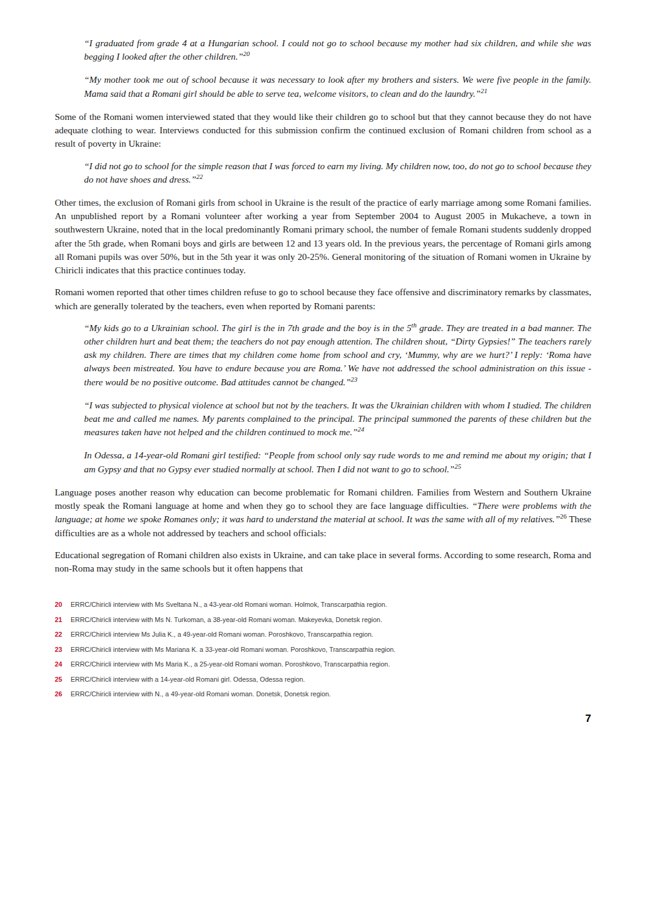“I graduated from grade 4 at a Hungarian school. I could not go to school because my mother had six children, and while she was begging I looked after the other children.”20
“My mother took me out of school because it was necessary to look after my brothers and sisters. We were five people in the family. Mama said that a Romani girl should be able to serve tea, welcome visitors, to clean and do the laundry.”21
Some of the Romani women interviewed stated that they would like their children go to school but that they cannot because they do not have adequate clothing to wear. Interviews conducted for this submission confirm the continued exclusion of Romani children from school as a result of poverty in Ukraine:
“I did not go to school for the simple reason that I was forced to earn my living. My children now, too, do not go to school because they do not have shoes and dress.”22
Other times, the exclusion of Romani girls from school in Ukraine is the result of the practice of early marriage among some Romani families. An unpublished report by a Romani volunteer after working a year from September 2004 to August 2005 in Mukacheve, a town in southwestern Ukraine, noted that in the local predominantly Romani primary school, the number of female Romani students suddenly dropped after the 5th grade, when Romani boys and girls are between 12 and 13 years old. In the previous years, the percentage of Romani girls among all Romani pupils was over 50%, but in the 5th year it was only 20-25%. General monitoring of the situation of Romani women in Ukraine by Chiricli indicates that this practice continues today.
Romani women reported that other times children refuse to go to school because they face offensive and discriminatory remarks by classmates, which are generally tolerated by the teachers, even when reported by Romani parents:
“My kids go to a Ukrainian school. The girl is the in 7th grade and the boy is in the 5th grade. They are treated in a bad manner. The other children hurt and beat them; the teachers do not pay enough attention. The children shout, “Dirty Gypsies!” The teachers rarely ask my children. There are times that my children come home from school and cry, ‘Mummy, why are we hurt?’ I reply: ‘Roma have always been mistreated. You have to endure because you are Roma.’ We have not addressed the school administration on this issue - there would be no positive outcome. Bad attitudes cannot be changed.”23
“I was subjected to physical violence at school but not by the teachers. It was the Ukrainian children with whom I studied. The children beat me and called me names. My parents complained to the principal. The principal summoned the parents of these children but the measures taken have not helped and the children continued to mock me.”24
In Odessa, a 14-year-old Romani girl testified: “People from school only say rude words to me and remind me about my origin; that I am Gypsy and that no Gypsy ever studied normally at school. Then I did not want to go to school.”25
Language poses another reason why education can become problematic for Romani children. Families from Western and Southern Ukraine mostly speak the Romani language at home and when they go to school they are face language difficulties. “There were problems with the language; at home we spoke Romanes only; it was hard to understand the material at school. It was the same with all of my relatives.”26 These difficulties are as a whole not addressed by teachers and school officials:
Educational segregation of Romani children also exists in Ukraine, and can take place in several forms. According to some research, Roma and non-Roma may study in the same schools but it often happens that
20 ERRC/Chiricli interview with Ms Sveltana N., a 43-year-old Romani woman. Holmok, Transcarpathia region.
21 ERRC/Chiricli interview with Ms N. Turkoman, a 38-year-old Romani woman. Makeyevka, Donetsk region.
22 ERRC/Chiricli interview Ms Julia K., a 49-year-old Romani woman. Poroshkovo, Transcarpathia region.
23 ERRC/Chiricli interview with Ms Mariana K. a 33-year-old Romani woman. Poroshkovo, Transcarpathia region.
24 ERRC/Chiricli interview with Ms Maria K., a 25-year-old Romani woman. Poroshkovo, Transcarpathia region.
25 ERRC/Chiricli interview with a 14-year-old Romani girl. Odessa, Odessa region.
26 ERRC/Chiricli interview with N., a 49-year-old Romani woman. Donetsk, Donetsk region.
7